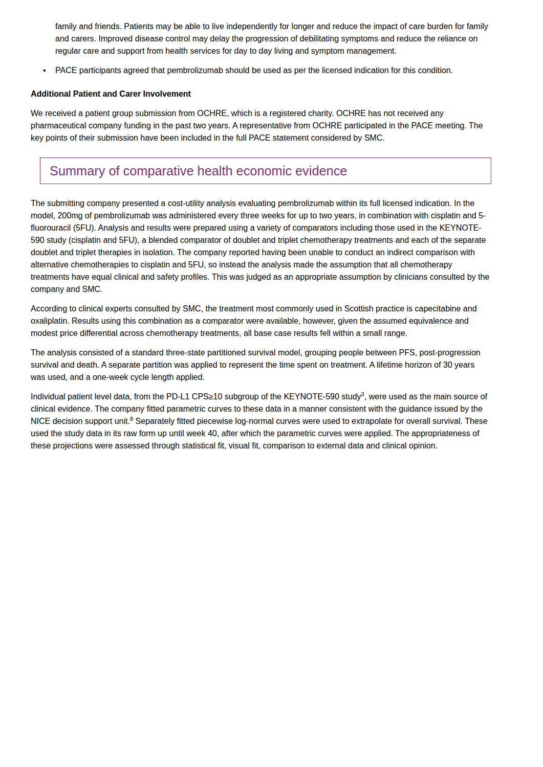family and friends. Patients may be able to live independently for longer and reduce the impact of care burden for family and carers. Improved disease control may delay the progression of debilitating symptoms and reduce the reliance on regular care and support from health services for day to day living and symptom management.
PACE participants agreed that pembrolizumab should be used as per the licensed indication for this condition.
Additional Patient and Carer Involvement
We received a patient group submission from OCHRE, which is a registered charity. OCHRE has not received any pharmaceutical company funding in the past two years. A representative from OCHRE participated in the PACE meeting. The key points of their submission have been included in the full PACE statement considered by SMC.
Summary of comparative health economic evidence
The submitting company presented a cost-utility analysis evaluating pembrolizumab within its full licensed indication. In the model, 200mg of pembrolizumab was administered every three weeks for up to two years, in combination with cisplatin and 5-fluorouracil (5FU). Analysis and results were prepared using a variety of comparators including those used in the KEYNOTE-590 study (cisplatin and 5FU), a blended comparator of doublet and triplet chemotherapy treatments and each of the separate doublet and triplet therapies in isolation. The company reported having been unable to conduct an indirect comparison with alternative chemotherapies to cisplatin and 5FU, so instead the analysis made the assumption that all chemotherapy treatments have equal clinical and safety profiles. This was judged as an appropriate assumption by clinicians consulted by the company and SMC.
According to clinical experts consulted by SMC, the treatment most commonly used in Scottish practice is capecitabine and oxaliplatin. Results using this combination as a comparator were available, however, given the assumed equivalence and modest price differential across chemotherapy treatments, all base case results fell within a small range.
The analysis consisted of a standard three-state partitioned survival model, grouping people between PFS, post-progression survival and death. A separate partition was applied to represent the time spent on treatment. A lifetime horizon of 30 years was used, and a one-week cycle length applied.
Individual patient level data, from the PD-L1 CPS≥10 subgroup of the KEYNOTE-590 study3, were used as the main source of clinical evidence. The company fitted parametric curves to these data in a manner consistent with the guidance issued by the NICE decision support unit.8 Separately fitted piecewise log-normal curves were used to extrapolate for overall survival. These used the study data in its raw form up until week 40, after which the parametric curves were applied. The appropriateness of these projections were assessed through statistical fit, visual fit, comparison to external data and clinical opinion.